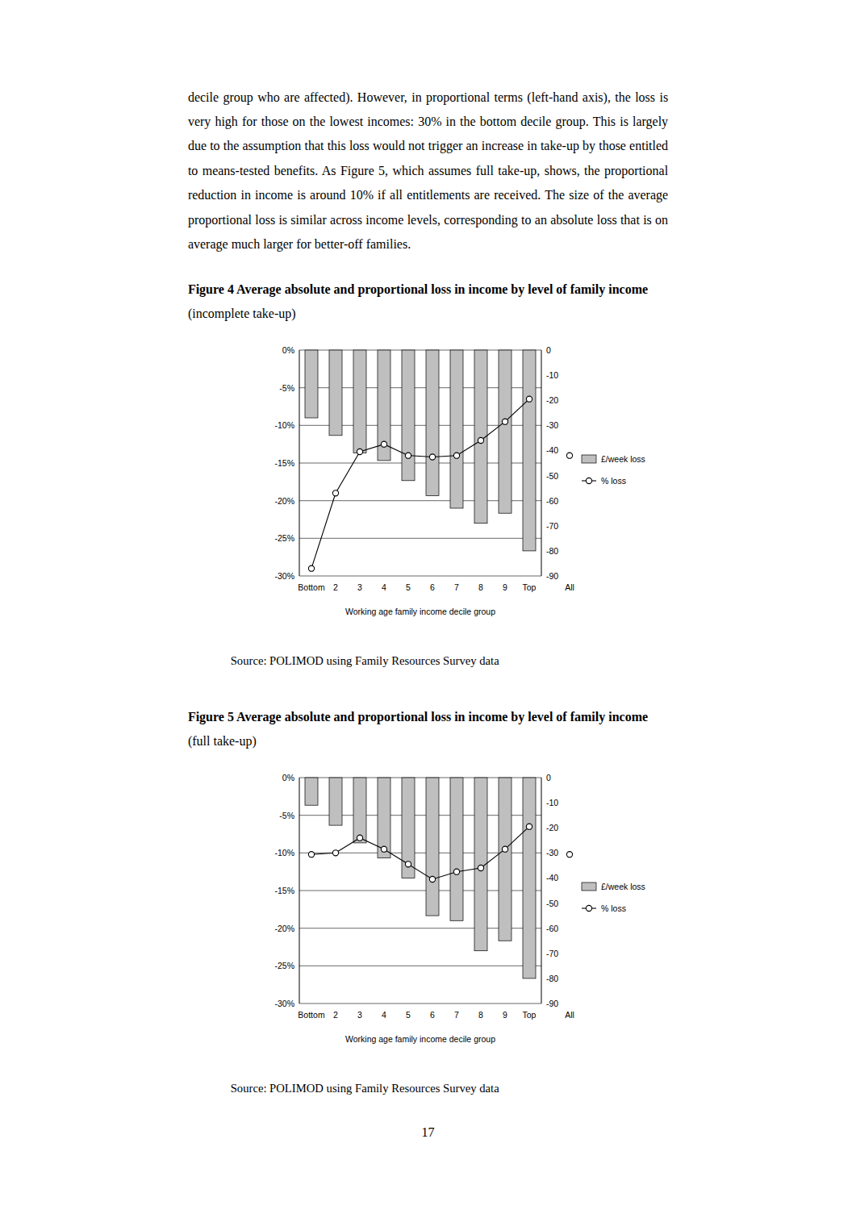decile group who are affected). However, in proportional terms (left-hand axis), the loss is very high for those on the lowest incomes: 30% in the bottom decile group. This is largely due to the assumption that this loss would not trigger an increase in take-up by those entitled to means-tested benefits. As Figure 5, which assumes full take-up, shows, the proportional reduction in income is around 10% if all entitlements are received. The size of the average proportional loss is similar across income levels, corresponding to an absolute loss that is on average much larger for better-off families.
Figure 4 Average absolute and proportional loss in income by level of family income
(incomplete take-up)
0% -5% -10% -15% -20% -25% -30% 0 -10 -20 -30 -40 -50 -60 -70 -80 -90 Bottom 2 3 4 5 6 7 8 9 Top All Working age family income decile group £/week loss % loss
Source: POLIMOD using Family Resources Survey data
Figure 5 Average absolute and proportional loss in income by level of family income
(full take-up)
0% -5% -10% -15% -20% -25% -30% 0 -10 -20 -30 -40 -50 -60 -70 -80 -90 Bottom 2 3 4 5 6 7 8 9 Top All Working age family income decile group £/week loss % loss
Source: POLIMOD using Family Resources Survey data
17